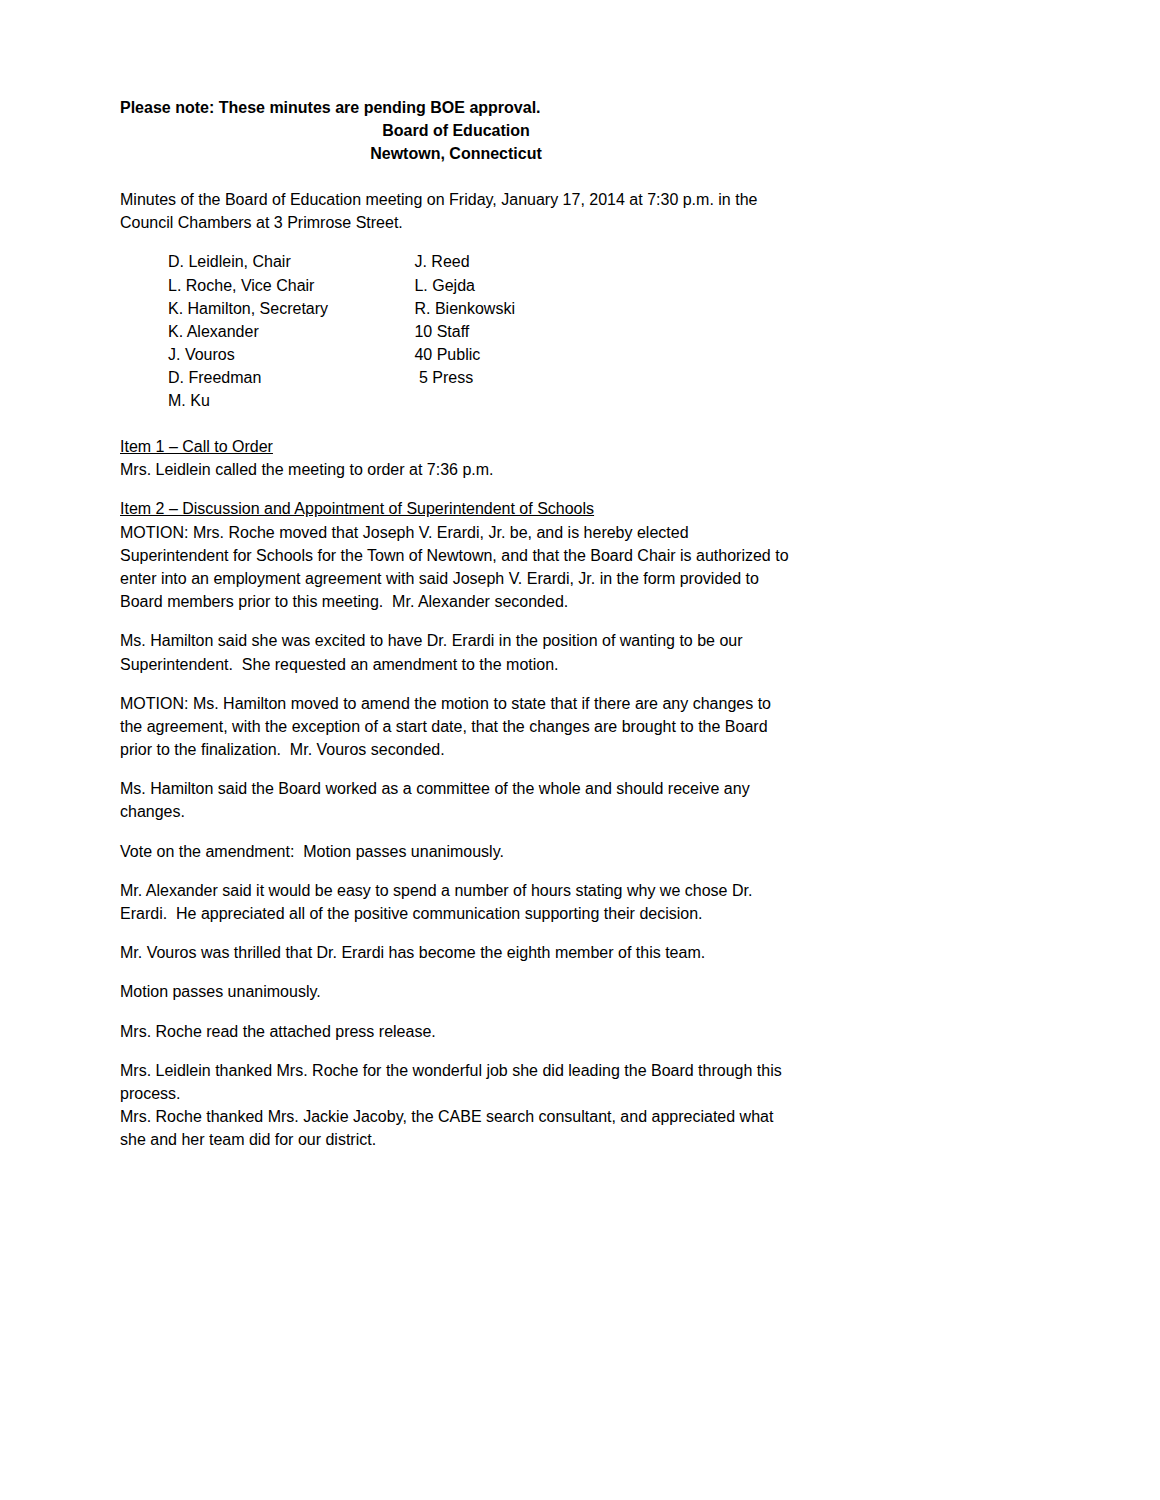Please note: These minutes are pending BOE approval.
Board of Education
Newtown, Connecticut
Minutes of the Board of Education meeting on Friday, January 17, 2014 at 7:30 p.m. in the Council Chambers at 3 Primrose Street.
| D. Leidlein, Chair | J. Reed |
| L. Roche, Vice Chair | L. Gejda |
| K. Hamilton, Secretary | R. Bienkowski |
| K. Alexander | 10 Staff |
| J. Vouros | 40 Public |
| D. Freedman | 5 Press |
| M. Ku | |
Item 1 – Call to Order
Mrs. Leidlein called the meeting to order at 7:36 p.m.
Item 2 – Discussion and Appointment of Superintendent of Schools
MOTION: Mrs. Roche moved that Joseph V. Erardi, Jr. be, and is hereby elected Superintendent for Schools for the Town of Newtown, and that the Board Chair is authorized to enter into an employment agreement with said Joseph V. Erardi, Jr. in the form provided to Board members prior to this meeting. Mr. Alexander seconded.
Ms. Hamilton said she was excited to have Dr. Erardi in the position of wanting to be our Superintendent. She requested an amendment to the motion.
MOTION: Ms. Hamilton moved to amend the motion to state that if there are any changes to the agreement, with the exception of a start date, that the changes are brought to the Board prior to the finalization. Mr. Vouros seconded.
Ms. Hamilton said the Board worked as a committee of the whole and should receive any changes.
Vote on the amendment: Motion passes unanimously.
Mr. Alexander said it would be easy to spend a number of hours stating why we chose Dr. Erardi. He appreciated all of the positive communication supporting their decision.
Mr. Vouros was thrilled that Dr. Erardi has become the eighth member of this team.
Motion passes unanimously.
Mrs. Roche read the attached press release.
Mrs. Leidlein thanked Mrs. Roche for the wonderful job she did leading the Board through this process.
Mrs. Roche thanked Mrs. Jackie Jacoby, the CABE search consultant, and appreciated what she and her team did for our district.